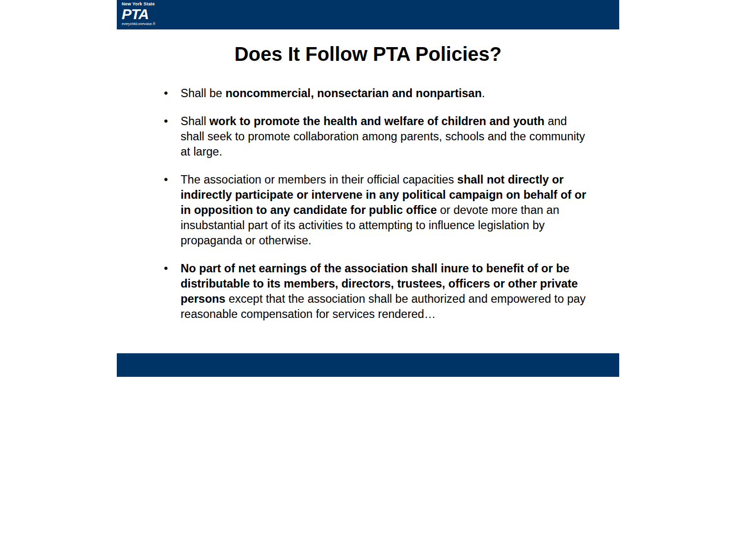New York State PTA everychild.onevoice.®
Does It Follow PTA Policies?
Shall be noncommercial, nonsectarian and nonpartisan.
Shall work to promote the health and welfare of children and youth and shall seek to promote collaboration among parents, schools and the community at large.
The association or members in their official capacities shall not directly or indirectly participate or intervene in any political campaign on behalf of or in opposition to any candidate for public office or devote more than an insubstantial part of its activities to attempting to influence legislation by propaganda or otherwise.
No part of net earnings of the association shall inure to benefit of or be distributable to its members, directors, trustees, officers or other private persons except that the association shall be authorized and empowered to pay reasonable compensation for services rendered…